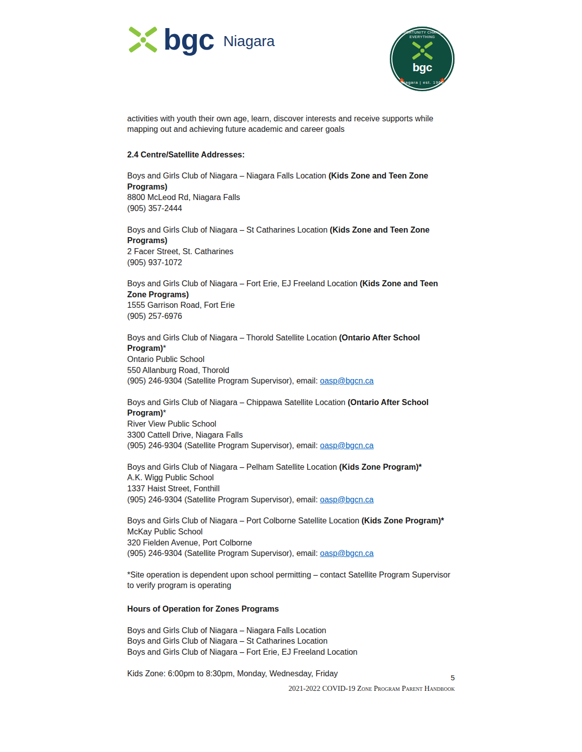bgc
Niagara
Opportunity Changes Everything
bgc
🍁
🍁
Niagara | est. 1960
activities with youth their own age, learn, discover interests and receive supports while mapping out and achieving future academic and career goals
2.4 Centre/Satellite Addresses:
Boys and Girls Club of Niagara – Niagara Falls Location (Kids Zone and Teen Zone Programs) 8800 McLeod Rd, Niagara Falls (905) 357-2444
Boys and Girls Club of Niagara – St Catharines Location (Kids Zone and Teen Zone Programs) 2 Facer Street, St. Catharines (905) 937-1072
Boys and Girls Club of Niagara – Fort Erie, EJ Freeland Location (Kids Zone and Teen Zone Programs) 1555 Garrison Road, Fort Erie (905) 257-6976
Boys and Girls Club of Niagara – Thorold Satellite Location (Ontario After School Program)* Ontario Public School 550 Allanburg Road, Thorold (905) 246-9304 (Satellite Program Supervisor), email: oasp@bgcn.ca
Boys and Girls Club of Niagara – Chippawa Satellite Location (Ontario After School Program)* River View Public School 3300 Cattell Drive, Niagara Falls (905) 246-9304 (Satellite Program Supervisor), email: oasp@bgcn.ca
Boys and Girls Club of Niagara – Pelham Satellite Location (Kids Zone Program)* A.K. Wigg Public School 1337 Haist Street, Fonthill (905) 246-9304 (Satellite Program Supervisor), email: oasp@bgcn.ca
Boys and Girls Club of Niagara – Port Colborne Satellite Location (Kids Zone Program)* McKay Public School 320 Fielden Avenue, Port Colborne (905) 246-9304 (Satellite Program Supervisor), email: oasp@bgcn.ca
*Site operation is dependent upon school permitting – contact Satellite Program Supervisor to verify program is operating
Hours of Operation for Zones Programs
Boys and Girls Club of Niagara – Niagara Falls Location Boys and Girls Club of Niagara – St Catharines Location Boys and Girls Club of Niagara – Fort Erie, EJ Freeland Location
Kids Zone: 6:00pm to 8:30pm, Monday, Wednesday, Friday
5 2021-2022 COVID-19 Zone Program Parent Handbook